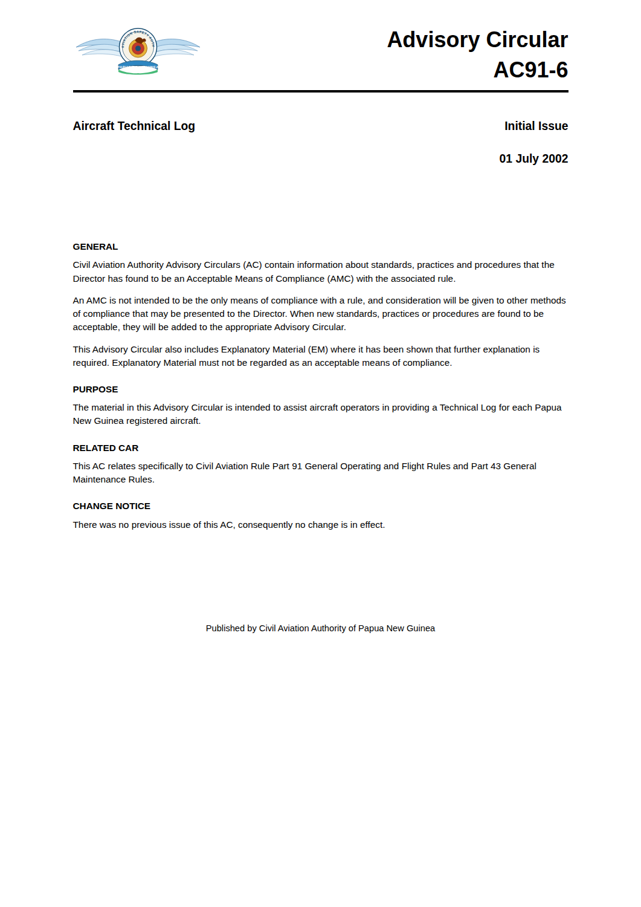CIVIL AVIATION SAFETY AUTHORITY PAPUA NEW GUINEA
Advisory Circular
AC91-6
Aircraft Technical Log
Initial Issue
01 July 2002
General
Civil Aviation Authority Advisory Circulars (AC) contain information about standards, practices and procedures that the Director has found to be an Acceptable Means of Compliance (AMC) with the associated rule.
An AMC is not intended to be the only means of compliance with a rule, and consideration will be given to other methods of compliance that may be presented to the Director. When new standards, practices or procedures are found to be acceptable, they will be added to the appropriate Advisory Circular.
This Advisory Circular also includes Explanatory Material (EM) where it has been shown that further explanation is required. Explanatory Material must not be regarded as an acceptable means of compliance.
Purpose
The material in this Advisory Circular is intended to assist aircraft operators in providing a Technical Log for each Papua New Guinea registered aircraft.
Related CAR
This AC relates specifically to Civil Aviation Rule Part 91 General Operating and Flight Rules and Part 43 General Maintenance Rules.
Change Notice
There was no previous issue of this AC, consequently no change is in effect.
Published by Civil Aviation Authority of Papua New Guinea